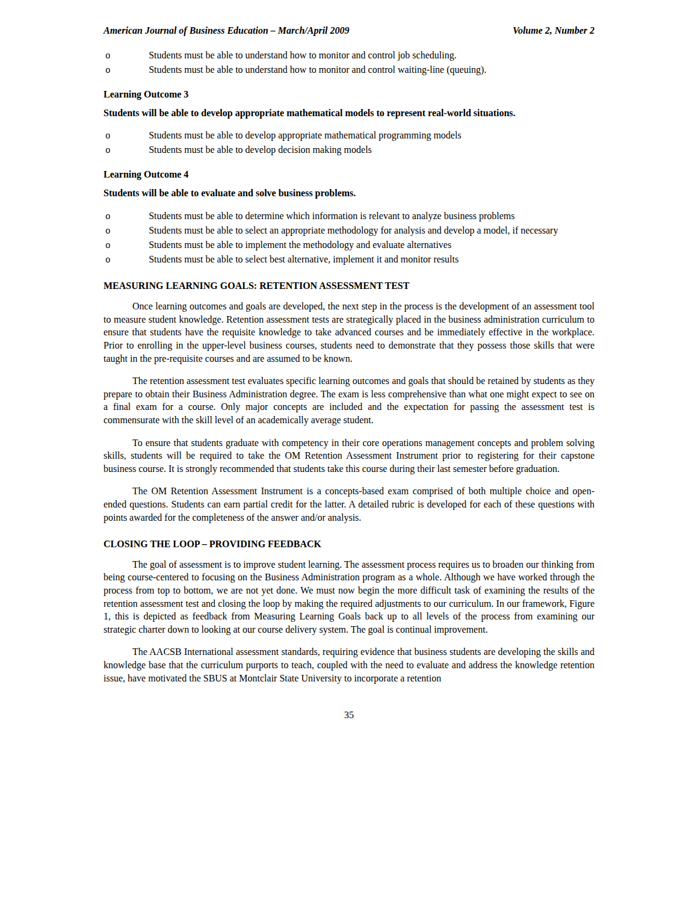American Journal of Business Education – March/April 2009 Volume 2, Number 2
oStudents must be able to understand how to monitor and control job scheduling.
oStudents must be able to understand how to monitor and control waiting-line (queuing).
Learning Outcome 3
Students will be able to develop appropriate mathematical models to represent real-world situations.
oStudents must be able to develop appropriate mathematical programming models
oStudents must be able to develop decision making models
Learning Outcome 4
Students will be able to evaluate and solve business problems.
oStudents must be able to determine which information is relevant to analyze business problems
oStudents must be able to select an appropriate methodology for analysis and develop a model, if necessary
oStudents must be able to implement the methodology and evaluate alternatives
oStudents must be able to select best alternative, implement it and monitor results
MEASURING LEARNING GOALS: RETENTION ASSESSMENT TEST
Once learning outcomes and goals are developed, the next step in the process is the development of an assessment tool to measure student knowledge. Retention assessment tests are strategically placed in the business administration curriculum to ensure that students have the requisite knowledge to take advanced courses and be immediately effective in the workplace. Prior to enrolling in the upper-level business courses, students need to demonstrate that they possess those skills that were taught in the pre-requisite courses and are assumed to be known.
The retention assessment test evaluates specific learning outcomes and goals that should be retained by students as they prepare to obtain their Business Administration degree. The exam is less comprehensive than what one might expect to see on a final exam for a course. Only major concepts are included and the expectation for passing the assessment test is commensurate with the skill level of an academically average student.
To ensure that students graduate with competency in their core operations management concepts and problem solving skills, students will be required to take the OM Retention Assessment Instrument prior to registering for their capstone business course. It is strongly recommended that students take this course during their last semester before graduation.
The OM Retention Assessment Instrument is a concepts-based exam comprised of both multiple choice and open-ended questions. Students can earn partial credit for the latter. A detailed rubric is developed for each of these questions with points awarded for the completeness of the answer and/or analysis.
CLOSING THE LOOP – PROVIDING FEEDBACK
The goal of assessment is to improve student learning. The assessment process requires us to broaden our thinking from being course-centered to focusing on the Business Administration program as a whole. Although we have worked through the process from top to bottom, we are not yet done. We must now begin the more difficult task of examining the results of the retention assessment test and closing the loop by making the required adjustments to our curriculum. In our framework, Figure 1, this is depicted as feedback from Measuring Learning Goals back up to all levels of the process from examining our strategic charter down to looking at our course delivery system. The goal is continual improvement.
The AACSB International assessment standards, requiring evidence that business students are developing the skills and knowledge base that the curriculum purports to teach, coupled with the need to evaluate and address the knowledge retention issue, have motivated the SBUS at Montclair State University to incorporate a retention
35